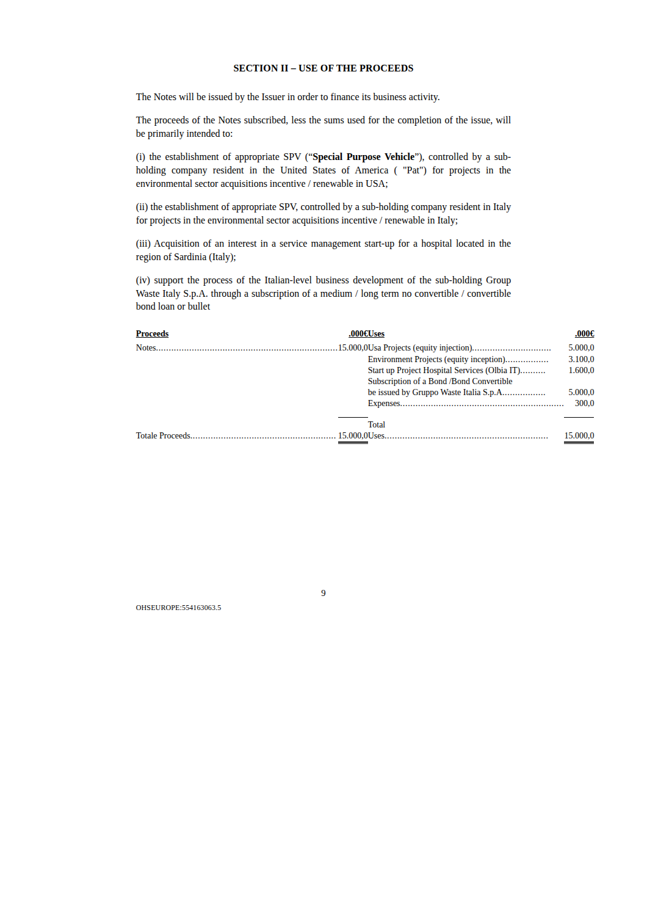Section II – Use of the Proceeds
The Notes will be issued by the Issuer in order to finance its business activity.
The proceeds of the Notes subscribed, less the sums used for the completion of the issue, will be primarily intended to:
(i) the establishment of appropriate SPV (“Special Purpose Vehicle”), controlled by a sub-holding company resident in the United States of America ( "Pat") for projects in the environmental sector acquisitions incentive / renewable in USA;
(ii) the establishment of appropriate SPV, controlled by a sub-holding company resident in Italy for projects in the environmental sector acquisitions incentive / renewable in Italy;
(iii) Acquisition of an interest in a service management start-up for a hospital located in the region of Sardinia (Italy);
(iv) support the process of the Italian-level business development of the sub-holding Group Waste Italy S.p.A. through a subscription of a medium / long term no convertible / convertible bond loan or bullet
| Proceeds | .000€ | | Uses | .000€ |
| --- | --- | --- | --- | --- |
| Notes ....................................................................... | 15.000,0 | | Usa Projects (equity injection) ............................... | 5.000,0 |
| | | | Environment Projects (equity inception) ................. | 3.100,0 |
| | | | Start up Project Hospital Services (Olbia IT) .......... | 1.600,0 |
| | | | Subscription of a Bond /Bond Convertible | |
| | | | be issued by Gruppo Waste Italia S.p.A ................. | 5.000,0 |
| | | | Expenses ................................................................ | 300,0 |
| Totale Proceeds ......................................................... | 15.000,0 | | Total Uses ................................................................ | 15.000,0 |
9
OHSEUROPE:554163063.5